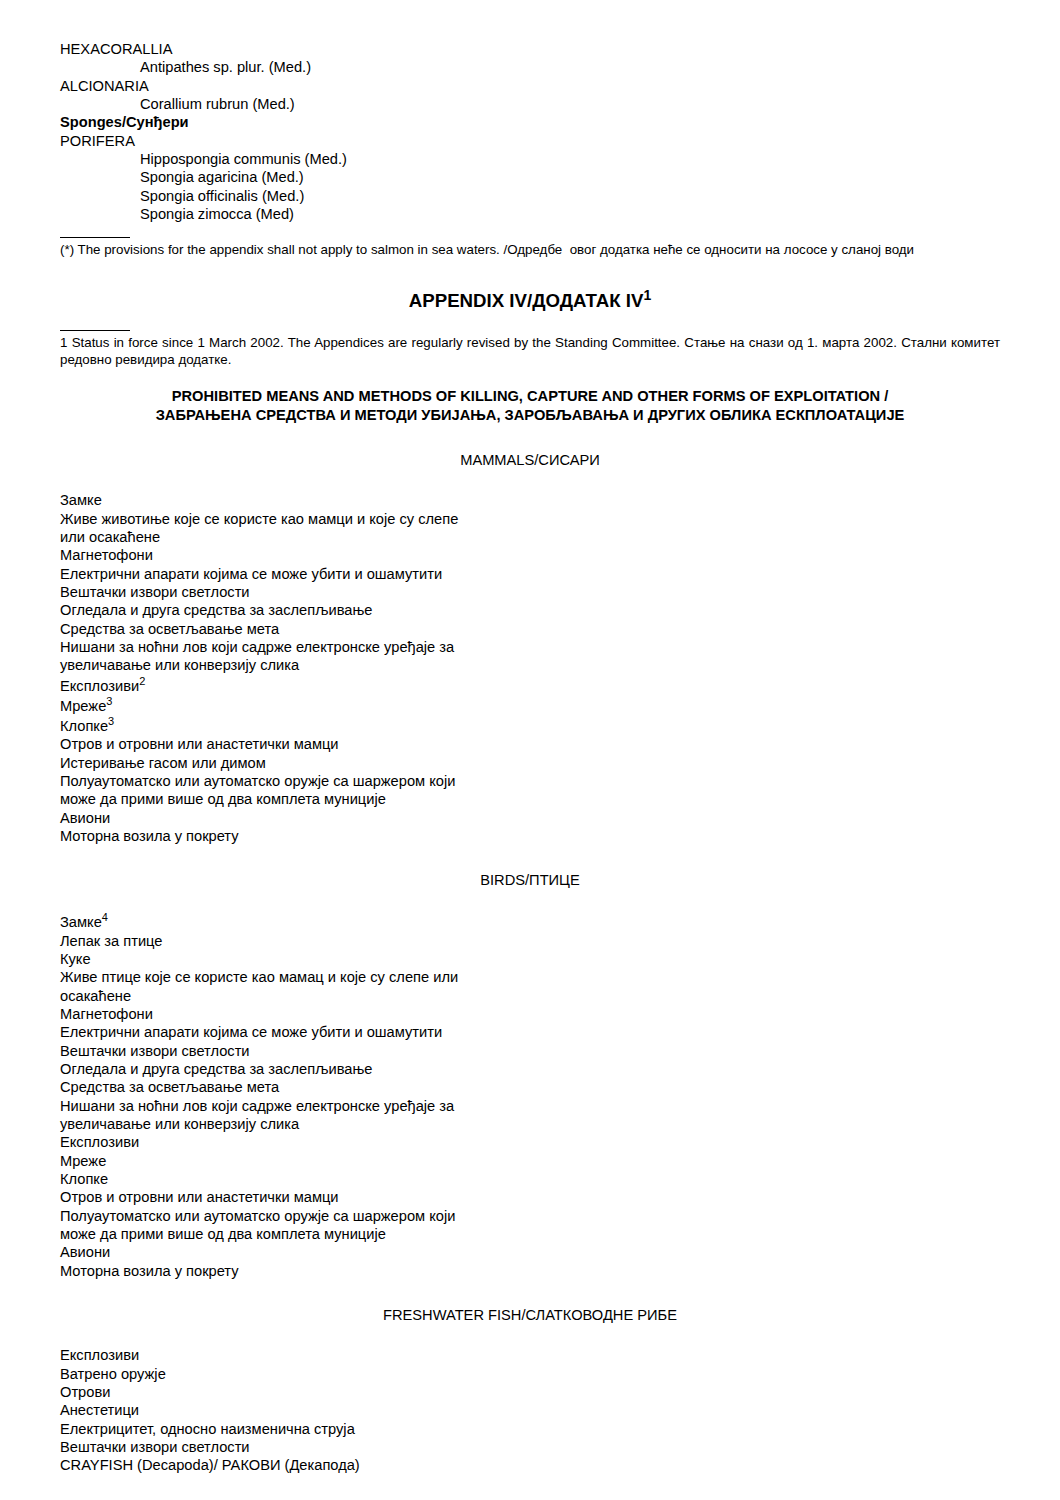HEXACORALLIA
Antipathes sp. plur. (Med.)
ALCIONARIA
Corallium rubrun (Med.)
Sponges/Сунђери
PORIFERA
Hippospongia communis (Med.)
Spongia agaricina (Med.)
Spongia officinalis (Med.)
Spongia zimocca (Med)
(*) The provisions for the appendix shall not apply to salmon in sea waters. /Одредбе овог додатка неће се односити на лососе у сланој води
APPENDIX IV/ДОДАТАК IV1
1 Status in force since 1 March 2002. The Appendices are regularly revised by the Standing Committee. Стање на снази од 1. марта 2002. Стални комитет редовно ревидира додатке.
PROHIBITED MEANS AND METHODS OF KILLING, CAPTURE AND OTHER FORMS OF EXPLOITATION /
ЗАБРАЊЕНА СРЕДСТВА И МЕТОДИ УБИЈАЊА, ЗАРОБЉАВАЊА И ДРУГИХ ОБЛИКА ЕСКПЛОАТАЦИЈЕ
MAMMALS/СИСАРИ
Замке
Живе животиње које се користе као мамци и које су слепе
или осакаћене
Магнетофони
Електрични апарати којима се може убити и ошамутити
Вештачки извори светлости
Огледала и друга средства за заслепљивање
Средства за осветљавање мета
Нишани за ноћни лов који садрже електронске уређаје за
увеличавање или конверзију слика
Експлозиви2
Мреже3
Клопке3
Отров и отровни или анастетички мамци
Истеривање гасом или димом
Полуаутоматско или аутоматско оружје са шаржером који
може да прими више од два комплета муниције
Авиони
Моторна возила у покрету
BIRDS/ПТИЦЕ
Замке4
Лепак за птице
Куке
Живе птице које се користе као мамац и које су слепе или
осакаћене
Магнетофони
Електрични апарати којима се може убити и ошамутити
Вештачки извори светлости
Огледала и друга средства за заслепљивање
Средства за осветљавање мета
Нишани за ноћни лов који садрже електронске уређаје за
увеличавање или конверзију слика
Експлозиви
Мреже
Клопке
Отров и отровни или анастетички мамци
Полуаутоматско или аутоматско оружје са шаржером који
може да прими више од два комплета муниције
Авиони
Моторна возила у покрету
FRESHWATER FISH/СЛАТКОВОДНЕ РИБЕ
Експлозиви
Ватрено оружје
Отрови
Анестетици
Електрицитет, односно наизменична струја
Вештачки извори светлости
CRAYFISH (Decapoda)/ РАКОВИ (Декапода)